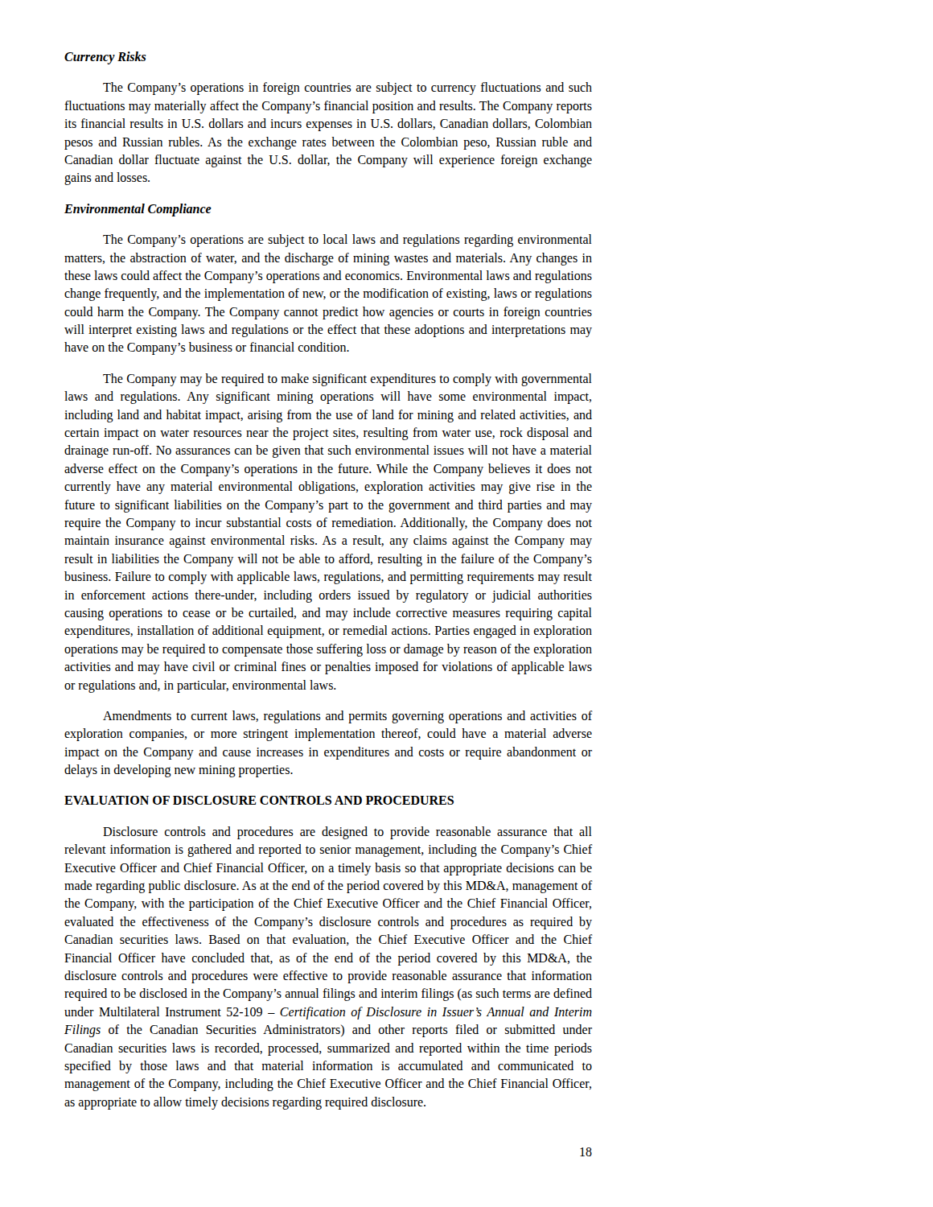Currency Risks
The Company’s operations in foreign countries are subject to currency fluctuations and such fluctuations may materially affect the Company’s financial position and results. The Company reports its financial results in U.S. dollars and incurs expenses in U.S. dollars, Canadian dollars, Colombian pesos and Russian rubles. As the exchange rates between the Colombian peso, Russian ruble and Canadian dollar fluctuate against the U.S. dollar, the Company will experience foreign exchange gains and losses.
Environmental Compliance
The Company’s operations are subject to local laws and regulations regarding environmental matters, the abstraction of water, and the discharge of mining wastes and materials. Any changes in these laws could affect the Company’s operations and economics. Environmental laws and regulations change frequently, and the implementation of new, or the modification of existing, laws or regulations could harm the Company. The Company cannot predict how agencies or courts in foreign countries will interpret existing laws and regulations or the effect that these adoptions and interpretations may have on the Company’s business or financial condition.
The Company may be required to make significant expenditures to comply with governmental laws and regulations. Any significant mining operations will have some environmental impact, including land and habitat impact, arising from the use of land for mining and related activities, and certain impact on water resources near the project sites, resulting from water use, rock disposal and drainage run-off. No assurances can be given that such environmental issues will not have a material adverse effect on the Company’s operations in the future. While the Company believes it does not currently have any material environmental obligations, exploration activities may give rise in the future to significant liabilities on the Company’s part to the government and third parties and may require the Company to incur substantial costs of remediation. Additionally, the Company does not maintain insurance against environmental risks. As a result, any claims against the Company may result in liabilities the Company will not be able to afford, resulting in the failure of the Company’s business. Failure to comply with applicable laws, regulations, and permitting requirements may result in enforcement actions there-under, including orders issued by regulatory or judicial authorities causing operations to cease or be curtailed, and may include corrective measures requiring capital expenditures, installation of additional equipment, or remedial actions. Parties engaged in exploration operations may be required to compensate those suffering loss or damage by reason of the exploration activities and may have civil or criminal fines or penalties imposed for violations of applicable laws or regulations and, in particular, environmental laws.
Amendments to current laws, regulations and permits governing operations and activities of exploration companies, or more stringent implementation thereof, could have a material adverse impact on the Company and cause increases in expenditures and costs or require abandonment or delays in developing new mining properties.
EVALUATION OF DISCLOSURE CONTROLS AND PROCEDURES
Disclosure controls and procedures are designed to provide reasonable assurance that all relevant information is gathered and reported to senior management, including the Company’s Chief Executive Officer and Chief Financial Officer, on a timely basis so that appropriate decisions can be made regarding public disclosure. As at the end of the period covered by this MD&A, management of the Company, with the participation of the Chief Executive Officer and the Chief Financial Officer, evaluated the effectiveness of the Company’s disclosure controls and procedures as required by Canadian securities laws. Based on that evaluation, the Chief Executive Officer and the Chief Financial Officer have concluded that, as of the end of the period covered by this MD&A, the disclosure controls and procedures were effective to provide reasonable assurance that information required to be disclosed in the Company’s annual filings and interim filings (as such terms are defined under Multilateral Instrument 52-109 – Certification of Disclosure in Issuer’s Annual and Interim Filings of the Canadian Securities Administrators) and other reports filed or submitted under Canadian securities laws is recorded, processed, summarized and reported within the time periods specified by those laws and that material information is accumulated and communicated to management of the Company, including the Chief Executive Officer and the Chief Financial Officer, as appropriate to allow timely decisions regarding required disclosure.
18